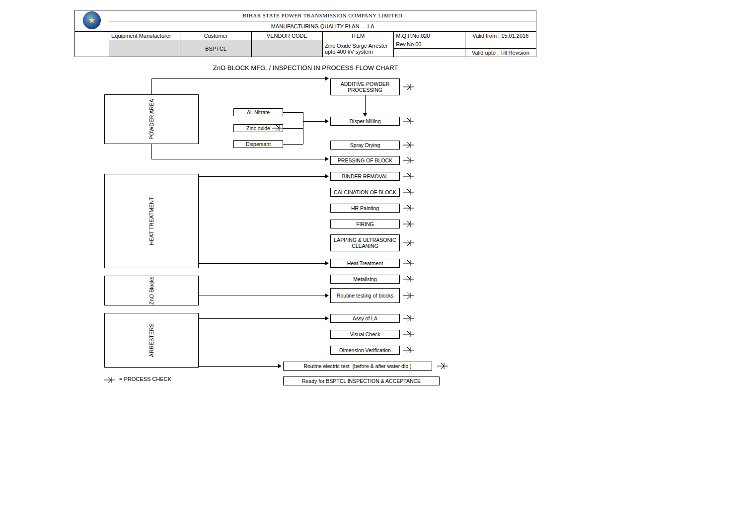| | BIHAR STATE POWER TRANSMISSION COMPANY LIMITED |
| MANUFACTURING QUALITY PLAN -- LA |
| | Equipment Manufacturer | Customer | VENDOR CODE | ITEM | M.Q.P.No.020 | Valid from : 15.01.2016 |
| | BSPTCL | | Zinc Oxide Surge Arrester upto 400 kV system | Rev.No.00 | |
| | Valid upto : Till Revision |
ZnO BLOCK MFG. / INSPECTION IN PROCESS FLOW CHART
POWDER AREA
HEAT TREATMENT
ZnO Blocks
ARRESTERS
Al. Nitrate
Zinc oxide
Dispersant
ADDITIVE POWDER PROCESSING
Disper Milling
Spray Drying
PRESSING OF BLOCK
BINDER REMOVAL
CALCINATION OF BLOCK
HR Painting
FIRING
LAPPING & ULTRASONIC CLEANING
Heat Treatment
Metallsing
Routine testing of blocks
Assy of LA
Visual Check
Dimension Verification
Routine electric test (before & after water dip )
Ready for BSPTCL INSPECTION & ACCEPTANCE
= PROCESS CHECK